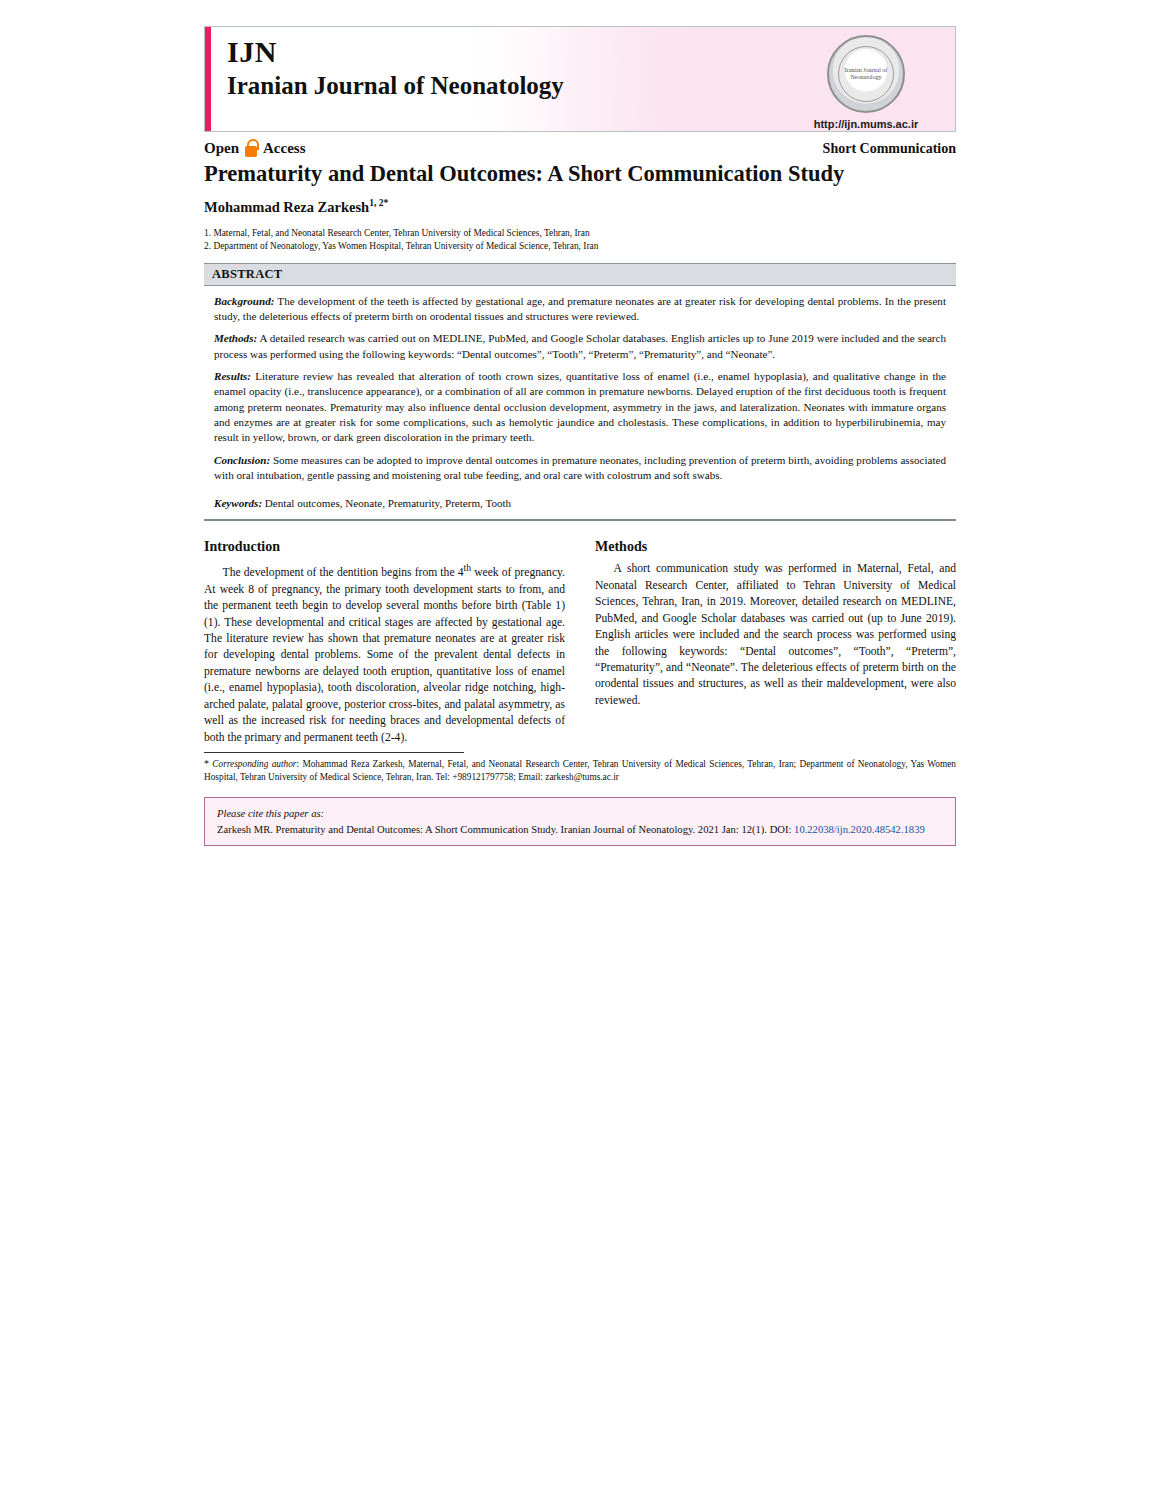IJN
Iranian Journal of Neonatology
Iranian Journal of Neonatology
http://ijn.mums.ac.ir
Open Access
Short Communication
Prematurity and Dental Outcomes: A Short Communication Study
Mohammad Reza Zarkesh1, 2*
1. Maternal, Fetal, and Neonatal Research Center, Tehran University of Medical Sciences, Tehran, Iran
2. Department of Neonatology, Yas Women Hospital, Tehran University of Medical Science, Tehran, Iran
ABSTRACT
Background: The development of the teeth is affected by gestational age, and premature neonates are at greater risk for developing dental problems. In the present study, the deleterious effects of preterm birth on orodental tissues and structures were reviewed.
Methods: A detailed research was carried out on MEDLINE, PubMed, and Google Scholar databases. English articles up to June 2019 were included and the search process was performed using the following keywords: “Dental outcomes”, “Tooth”, “Preterm”, “Prematurity”, and “Neonate”.
Results: Literature review has revealed that alteration of tooth crown sizes, quantitative loss of enamel (i.e., enamel hypoplasia), and qualitative change in the enamel opacity (i.e., translucence appearance), or a combination of all are common in premature newborns. Delayed eruption of the first deciduous tooth is frequent among preterm neonates. Prematurity may also influence dental occlusion development, asymmetry in the jaws, and lateralization. Neonates with immature organs and enzymes are at greater risk for some complications, such as hemolytic jaundice and cholestasis. These complications, in addition to hyperbilirubinemia, may result in yellow, brown, or dark green discoloration in the primary teeth.
Conclusion: Some measures can be adopted to improve dental outcomes in premature neonates, including prevention of preterm birth, avoiding problems associated with oral intubation, gentle passing and moistening oral tube feeding, and oral care with colostrum and soft swabs.
Keywords: Dental outcomes, Neonate, Prematurity, Preterm, Tooth
Introduction
The development of the dentition begins from the 4th week of pregnancy. At week 8 of pregnancy, the primary tooth development starts to from, and the permanent teeth begin to develop several months before birth (Table 1) (1). These developmental and critical stages are affected by gestational age. The literature review has shown that premature neonates are at greater risk for developing dental problems. Some of the prevalent dental defects in premature newborns are delayed tooth eruption, quantitative loss of enamel (i.e., enamel hypoplasia), tooth discoloration, alveolar ridge notching, high-arched palate, palatal groove, posterior cross-bites, and palatal asymmetry, as well as the increased risk for needing braces and developmental defects of both the primary and permanent teeth (2-4).
Methods
A short communication study was performed in Maternal, Fetal, and Neonatal Research Center, affiliated to Tehran University of Medical Sciences, Tehran, Iran, in 2019. Moreover, detailed research on MEDLINE, PubMed, and Google Scholar databases was carried out (up to June 2019). English articles were included and the search process was performed using the following keywords: “Dental outcomes”, “Tooth”, “Preterm”, “Prematurity”, and “Neonate”. The deleterious effects of preterm birth on the orodental tissues and structures, as well as their maldevelopment, were also reviewed.
* Corresponding author: Mohammad Reza Zarkesh, Maternal, Fetal, and Neonatal Research Center, Tehran University of Medical Sciences, Tehran, Iran; Department of Neonatology, Yas Women Hospital, Tehran University of Medical Science, Tehran, Iran. Tel: +989121797758; Email: zarkesh@tums.ac.ir
Please cite this paper as:
Zarkesh MR. Prematurity and Dental Outcomes: A Short Communication Study. Iranian Journal of Neonatology. 2021 Jan: 12(1). DOI: 10.22038/ijn.2020.48542.1839